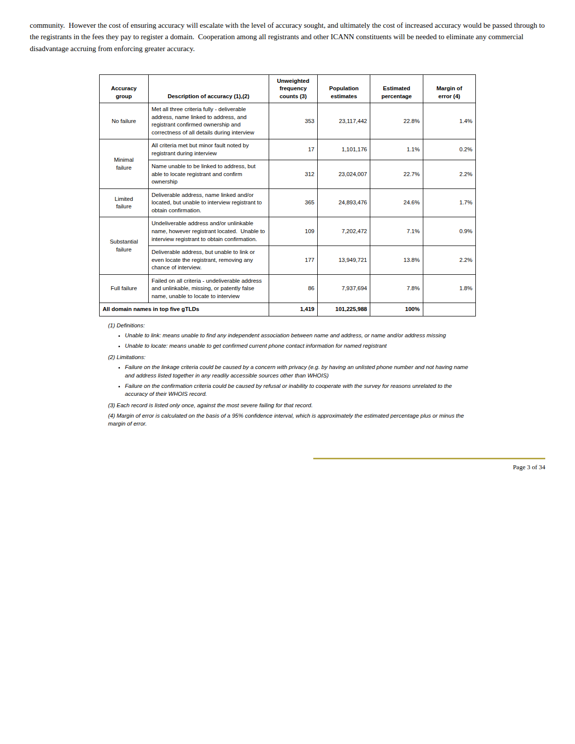community. However the cost of ensuring accuracy will escalate with the level of accuracy sought, and ultimately the cost of increased accuracy would be passed through to the registrants in the fees they pay to register a domain. Cooperation among all registrants and other ICANN constituents will be needed to eliminate any commercial disadvantage accruing from enforcing greater accuracy.
| Accuracy group | Description of accuracy (1),(2) | Unweighted frequency counts (3) | Population estimates | Estimated percentage | Margin of error (4) |
| --- | --- | --- | --- | --- | --- |
| No failure | Met all three criteria fully - deliverable address, name linked to address, and registrant confirmed ownership and correctness of all details during interview | 353 | 23,117,442 | 22.8% | 1.4% |
| Minimal failure | All criteria met but minor fault noted by registrant during interview | 17 | 1,101,176 | 1.1% | 0.2% |
| Name unable to be linked to address, but able to locate registrant and confirm ownership | 312 | 23,024,007 | 22.7% | 2.2% |
| Limited failure | Deliverable address, name linked and/or located, but unable to interview registrant to obtain confirmation. | 365 | 24,893,476 | 24.6% | 1.7% |
| Substantial failure | Undeliverable address and/or unlinkable name, however registrant located. Unable to interview registrant to obtain confirmation. | 109 | 7,202,472 | 7.1% | 0.9% |
| Deliverable address, but unable to link or even locate the registrant, removing any chance of interview. | 177 | 13,949,721 | 13.8% | 2.2% |
| Full failure | Failed on all criteria - undeliverable address and unlinkable, missing, or patently false name, unable to locate to interview | 86 | 7,937,694 | 7.8% | 1.8% |
| All domain names in top five gTLDs | 1,419 | 101,225,988 | 100% | |
(1) Definitions:
Unable to link: means unable to find any independent association between name and address, or name and/or address missing
Unable to locate: means unable to get confirmed current phone contact information for named registrant
(2) Limitations:
Failure on the linkage criteria could be caused by a concern with privacy (e.g. by having an unlisted phone number and not having name and address listed together in any readily accessible sources other than WHOIS)
Failure on the confirmation criteria could be caused by refusal or inability to cooperate with the survey for reasons unrelated to the accuracy of their WHOIS record.
(3) Each record is listed only once, against the most severe failing for that record.
(4) Margin of error is calculated on the basis of a 95% confidence interval, which is approximately the estimated percentage plus or minus the margin of error.
Page 3 of 34